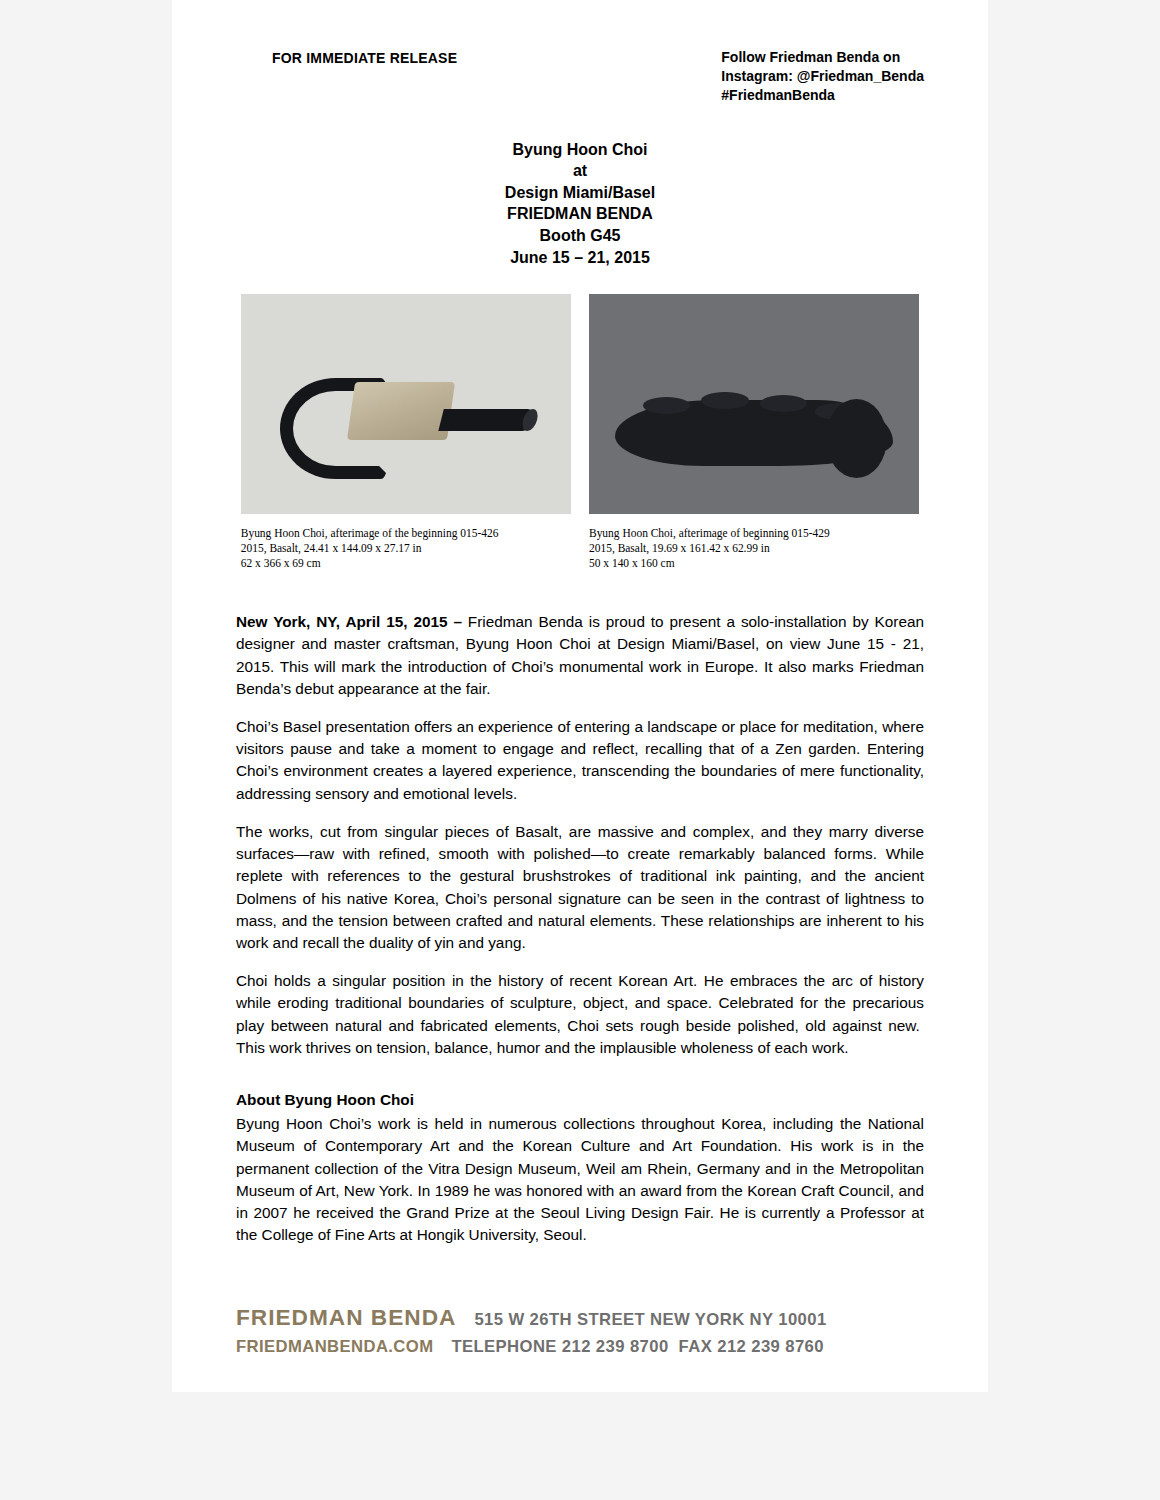FOR IMMEDIATE RELEASE
Follow Friedman Benda on
Instagram: @Friedman_Benda
#FriedmanBenda
Byung Hoon Choi
at
Design Miami/Basel
FRIEDMAN BENDA
Booth G45
June 15 – 21, 2015
Byung Hoon Choi, afterimage of the beginning 015-426
2015, Basalt, 24.41 x 144.09 x 27.17 in
62 x 366 x 69 cm
Byung Hoon Choi, afterimage of beginning 015-429
2015, Basalt, 19.69 x 161.42 x 62.99 in
50 x 140 x 160 cm
New York, NY, April 15, 2015 – Friedman Benda is proud to present a solo-installation by Korean designer and master craftsman, Byung Hoon Choi at Design Miami/Basel, on view June 15 - 21, 2015. This will mark the introduction of Choi’s monumental work in Europe. It also marks Friedman Benda’s debut appearance at the fair.
Choi’s Basel presentation offers an experience of entering a landscape or place for meditation, where visitors pause and take a moment to engage and reflect, recalling that of a Zen garden. Entering Choi’s environment creates a layered experience, transcending the boundaries of mere functionality, addressing sensory and emotional levels.
The works, cut from singular pieces of Basalt, are massive and complex, and they marry diverse surfaces—raw with refined, smooth with polished—to create remarkably balanced forms. While replete with references to the gestural brushstrokes of traditional ink painting, and the ancient Dolmens of his native Korea, Choi’s personal signature can be seen in the contrast of lightness to mass, and the tension between crafted and natural elements. These relationships are inherent to his work and recall the duality of yin and yang.
Choi holds a singular position in the history of recent Korean Art. He embraces the arc of history while eroding traditional boundaries of sculpture, object, and space. Celebrated for the precarious play between natural and fabricated elements, Choi sets rough beside polished, old against new. This work thrives on tension, balance, humor and the implausible wholeness of each work.
About Byung Hoon Choi
Byung Hoon Choi’s work is held in numerous collections throughout Korea, including the National Museum of Contemporary Art and the Korean Culture and Art Foundation. His work is in the permanent collection of the Vitra Design Museum, Weil am Rhein, Germany and in the Metropolitan Museum of Art, New York. In 1989 he was honored with an award from the Korean Craft Council, and in 2007 he received the Grand Prize at the Seoul Living Design Fair. He is currently a Professor at the College of Fine Arts at Hongik University, Seoul.
FRIEDMAN BENDA 515 W 26TH STREET NEW YORK NY 10001
FRIEDMANBENDA.COM TELEPHONE 212 239 8700 FAX 212 239 8760